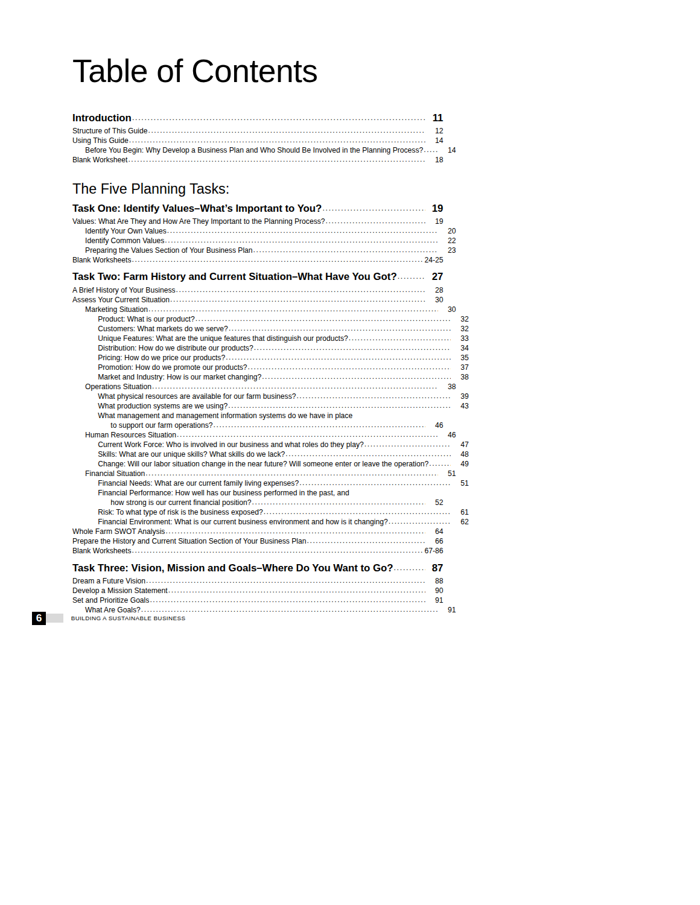Table of Contents
Introduction ..................................................................................................................................................................... 11
Structure of This Guide ..................................................................................................................................................................... 12
Using This Guide ..................................................................................................................................................................... 14
Before You Begin: Why Develop a Business Plan and Who Should Be Involved in the Planning Process? ..................................................................................................................................................................... 14
Blank Worksheet ..................................................................................................................................................................... 18
The Five Planning Tasks:
Task One: Identify Values–What’s Important to You? ..................................................................................................................................................................... 19
Values: What Are They and How Are They Important to the Planning Process? ..................................................................................................................................................................... 19
Identify Your Own Values ..................................................................................................................................................................... 20
Identify Common Values ..................................................................................................................................................................... 22
Preparing the Values Section of Your Business Plan ..................................................................................................................................................................... 23
Blank Worksheets ..................................................................................................................................................................... 24-25
Task Two: Farm History and Current Situation–What Have You Got? ..................................................................................................................................................................... 27
A Brief History of Your Business ..................................................................................................................................................................... 28
Assess Your Current Situation ..................................................................................................................................................................... 30
Marketing Situation ..................................................................................................................................................................... 30
Product: What is our product? ..................................................................................................................................................................... 32
Customers: What markets do we serve? ..................................................................................................................................................................... 32
Unique Features: What are the unique features that distinguish our products? ..................................................................................................................................................................... 33
Distribution: How do we distribute our products? ..................................................................................................................................................................... 34
Pricing: How do we price our products? ..................................................................................................................................................................... 35
Promotion: How do we promote our products? ..................................................................................................................................................................... 37
Market and Industry: How is our market changing? ..................................................................................................................................................................... 38
Operations Situation ..................................................................................................................................................................... 38
What physical resources are available for our farm business? ..................................................................................................................................................................... 39
What production systems are we using? ..................................................................................................................................................................... 43
What management and management information systems do we have in place to support our farm operations? ..................................................................................................................................................................... 46
Human Resources Situation ..................................................................................................................................................................... 46
Current Work Force: Who is involved in our business and what roles do they play? ..................................................................................................................................................................... 47
Skills: What are our unique skills? What skills do we lack? ..................................................................................................................................................................... 48
Change: Will our labor situation change in the near future? Will someone enter or leave the operation? ..................................................................................................................................................................... 49
Financial Situation ..................................................................................................................................................................... 51
Financial Needs: What are our current family living expenses? ..................................................................................................................................................................... 51
Financial Performance: How well has our business performed in the past, and how strong is our current financial position? ..................................................................................................................................................................... 52
Risk: To what type of risk is the business exposed? ..................................................................................................................................................................... 61
Financial Environment: What is our current business environment and how is it changing? ..................................................................................................................................................................... 62
Whole Farm SWOT Analysis ..................................................................................................................................................................... 64
Prepare the History and Current Situation Section of Your Business Plan ..................................................................................................................................................................... 66
Blank Worksheets ..................................................................................................................................................................... 67-86
Task Three: Vision, Mission and Goals–Where Do You Want to Go? ..................................................................................................................................................................... 87
Dream a Future Vision ..................................................................................................................................................................... 88
Develop a Mission Statement ..................................................................................................................................................................... 90
Set and Prioritize Goals ..................................................................................................................................................................... 91
What Are Goals? ..................................................................................................................................................................... 91
6 BUILDING A SUSTAINABLE BUSINESS